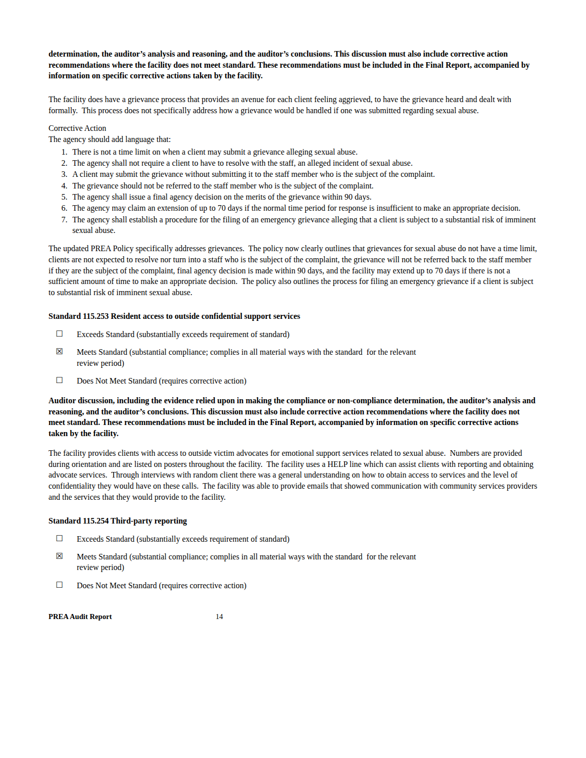determination, the auditor’s analysis and reasoning, and the auditor’s conclusions. This discussion must also include corrective action recommendations where the facility does not meet standard. These recommendations must be included in the Final Report, accompanied by information on specific corrective actions taken by the facility.
The facility does have a grievance process that provides an avenue for each client feeling aggrieved, to have the grievance heard and dealt with formally. This process does not specifically address how a grievance would be handled if one was submitted regarding sexual abuse.
Corrective Action
The agency should add language that:
There is not a time limit on when a client may submit a grievance alleging sexual abuse.
The agency shall not require a client to have to resolve with the staff, an alleged incident of sexual abuse.
A client may submit the grievance without submitting it to the staff member who is the subject of the complaint.
The grievance should not be referred to the staff member who is the subject of the complaint.
The agency shall issue a final agency decision on the merits of the grievance within 90 days.
The agency may claim an extension of up to 70 days if the normal time period for response is insufficient to make an appropriate decision.
The agency shall establish a procedure for the filing of an emergency grievance alleging that a client is subject to a substantial risk of imminent sexual abuse.
The updated PREA Policy specifically addresses grievances. The policy now clearly outlines that grievances for sexual abuse do not have a time limit, clients are not expected to resolve nor turn into a staff who is the subject of the complaint, the grievance will not be referred back to the staff member if they are the subject of the complaint, final agency decision is made within 90 days, and the facility may extend up to 70 days if there is not a sufficient amount of time to make an appropriate decision. The policy also outlines the process for filing an emergency grievance if a client is subject to substantial risk of imminent sexual abuse.
Standard 115.253 Resident access to outside confidential support services
☐
Exceeds Standard (substantially exceeds requirement of standard)
☒
Meets Standard (substantial compliance; complies in all material ways with the standard for the relevant review period)
☐
Does Not Meet Standard (requires corrective action)
Auditor discussion, including the evidence relied upon in making the compliance or non-compliance determination, the auditor’s analysis and reasoning, and the auditor’s conclusions. This discussion must also include corrective action recommendations where the facility does not meet standard. These recommendations must be included in the Final Report, accompanied by information on specific corrective actions taken by the facility.
The facility provides clients with access to outside victim advocates for emotional support services related to sexual abuse. Numbers are provided during orientation and are listed on posters throughout the facility. The facility uses a HELP line which can assist clients with reporting and obtaining advocate services. Through interviews with random client there was a general understanding on how to obtain access to services and the level of confidentiality they would have on these calls. The facility was able to provide emails that showed communication with community services providers and the services that they would provide to the facility.
Standard 115.254 Third-party reporting
☐
Exceeds Standard (substantially exceeds requirement of standard)
☒
Meets Standard (substantial compliance; complies in all material ways with the standard for the relevant review period)
☐
Does Not Meet Standard (requires corrective action)
PREA Audit Report 14